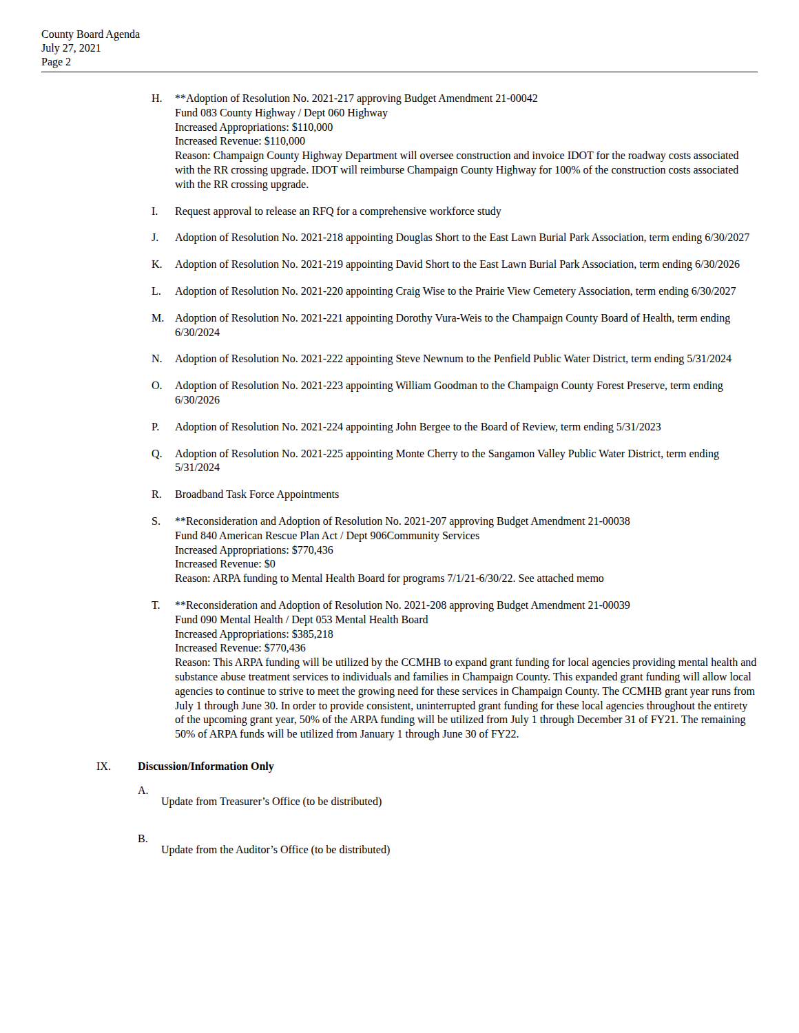County Board Agenda
July 27, 2021
Page 2
H.
**Adoption of Resolution No. 2021-217 approving Budget Amendment 21-00042
Fund 083 County Highway / Dept 060 Highway
Increased Appropriations: $110,000
Increased Revenue: $110,000
Reason: Champaign County Highway Department will oversee construction and invoice IDOT for the roadway costs associated with the RR crossing upgrade. IDOT will reimburse Champaign County Highway for 100% of the construction costs associated with the RR crossing upgrade.
I.
Request approval to release an RFQ for a comprehensive workforce study
J.
Adoption of Resolution No. 2021-218 appointing Douglas Short to the East Lawn Burial Park Association, term ending 6/30/2027
K.
Adoption of Resolution No. 2021-219 appointing David Short to the East Lawn Burial Park Association, term ending 6/30/2026
L.
Adoption of Resolution No. 2021-220 appointing Craig Wise to the Prairie View Cemetery Association, term ending 6/30/2027
M.
Adoption of Resolution No. 2021-221 appointing Dorothy Vura-Weis to the Champaign County Board of Health, term ending 6/30/2024
N.
Adoption of Resolution No. 2021-222 appointing Steve Newnum to the Penfield Public Water District, term ending 5/31/2024
O.
Adoption of Resolution No. 2021-223 appointing William Goodman to the Champaign County Forest Preserve, term ending 6/30/2026
P.
Adoption of Resolution No. 2021-224 appointing John Bergee to the Board of Review, term ending 5/31/2023
Q.
Adoption of Resolution No. 2021-225 appointing Monte Cherry to the Sangamon Valley Public Water District, term ending 5/31/2024
R.
Broadband Task Force Appointments
S.
**Reconsideration and Adoption of Resolution No. 2021-207 approving Budget Amendment 21-00038
Fund 840 American Rescue Plan Act / Dept 906Community Services
Increased Appropriations: $770,436
Increased Revenue: $0
Reason: ARPA funding to Mental Health Board for programs 7/1/21-6/30/22. See attached memo
T.
**Reconsideration and Adoption of Resolution No. 2021-208 approving Budget Amendment 21-00039
Fund 090 Mental Health / Dept 053 Mental Health Board
Increased Appropriations: $385,218
Increased Revenue: $770,436
Reason: This ARPA funding will be utilized by the CCMHB to expand grant funding for local agencies providing mental health and substance abuse treatment services to individuals and families in Champaign County. This expanded grant funding will allow local agencies to continue to strive to meet the growing need for these services in Champaign County. The CCMHB grant year runs from July 1 through June 30. In order to provide consistent, uninterrupted grant funding for these local agencies throughout the entirety of the upcoming grant year, 50% of the ARPA funding will be utilized from July 1 through December 31 of FY21. The remaining 50% of ARPA funds will be utilized from January 1 through June 30 of FY22.
IX.
Discussion/Information Only
A.
Update from Treasurer’s Office (to be distributed)
B.
Update from the Auditor’s Office (to be distributed)